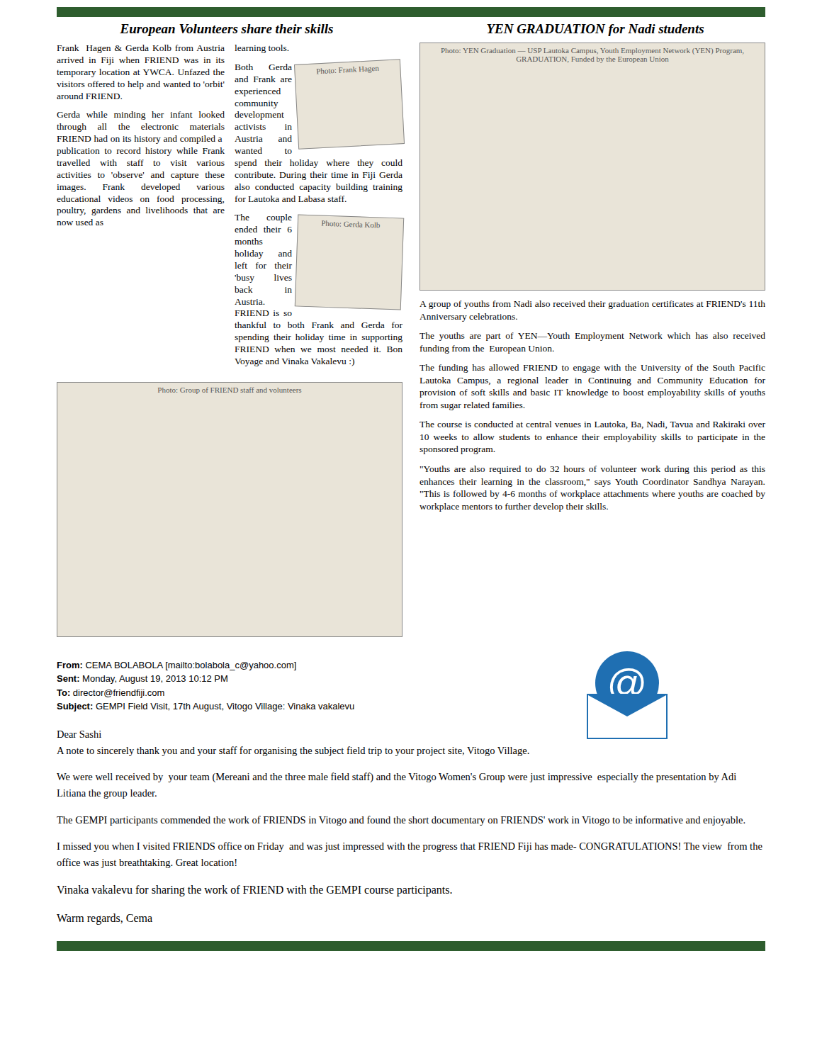European Volunteers share their skills
YEN GRADUATION for Nadi students
Frank Hagen & Gerda Kolb from Austria arrived in Fiji when FRIEND was in its temporary location at YWCA. Unfazed the visitors offered to help and wanted to 'orbit' around FRIEND.
Gerda while minding her infant looked through all the electronic materials FRIEND had on its history and compiled a publication to record history while Frank travelled with staff to visit various activities to 'observe' and capture these images. Frank developed various educational videos on food processing, poultry, gardens and livelihoods that are now used as
learning tools.
Photo: Frank Hagen
Both Gerda and Frank are experienced community development activists in Austria and wanted to spend their holiday where they could contribute. During their time in Fiji Gerda also conducted capacity building training for Lautoka and Labasa staff.
Photo: Gerda Kolb
The couple ended their 6 months holiday and left for their 'busy lives back in Austria. FRIEND is so thankful to both Frank and Gerda for spending their holiday time in supporting FRIEND when we most needed it. Bon Voyage and Vinaka Vakalevu :)
Photo: Group of FRIEND staff and volunteers
Photo: YEN Graduation — USP Lautoka Campus, Youth Employment Network (YEN) Program, GRADUATION, Funded by the European Union
A group of youths from Nadi also received their graduation certificates at FRIEND's 11th Anniversary celebrations.
The youths are part of YEN—Youth Employment Network which has also received funding from the European Union.
The funding has allowed FRIEND to engage with the University of the South Pacific Lautoka Campus, a regional leader in Continuing and Community Education for provision of soft skills and basic IT knowledge to boost employability skills of youths from sugar related families.
The course is conducted at central venues in Lautoka, Ba, Nadi, Tavua and Rakiraki over 10 weeks to allow students to enhance their employability skills to participate in the sponsored program.
"Youths are also required to do 32 hours of volunteer work during this period as this enhances their learning in the classroom," says Youth Coordinator Sandhya Narayan. "This is followed by 4-6 months of workplace attachments where youths are coached by workplace mentors to further develop their skills.
@
From: CEMA BOLABOLA [mailto:bolabola_c@yahoo.com]
Sent: Monday, August 19, 2013 10:12 PM
To: director@friendfiji.com
Subject: GEMPI Field Visit, 17th August, Vitogo Village: Vinaka vakalevu
Dear Sashi
A note to sincerely thank you and your staff for organising the subject field trip to your project site, Vitogo Village.
We were well received by your team (Mereani and the three male field staff) and the Vitogo Women's Group were just impressive especially the presentation by Adi Litiana the group leader.
The GEMPI participants commended the work of FRIENDS in Vitogo and found the short documentary on FRIENDS' work in Vitogo to be informative and enjoyable.
I missed you when I visited FRIENDS office on Friday and was just impressed with the progress that FRIEND Fiji has made- CONGRATULATIONS! The view from the office was just breathtaking. Great location!
Vinaka vakalevu for sharing the work of FRIEND with the GEMPI course participants.
Warm regards, Cema